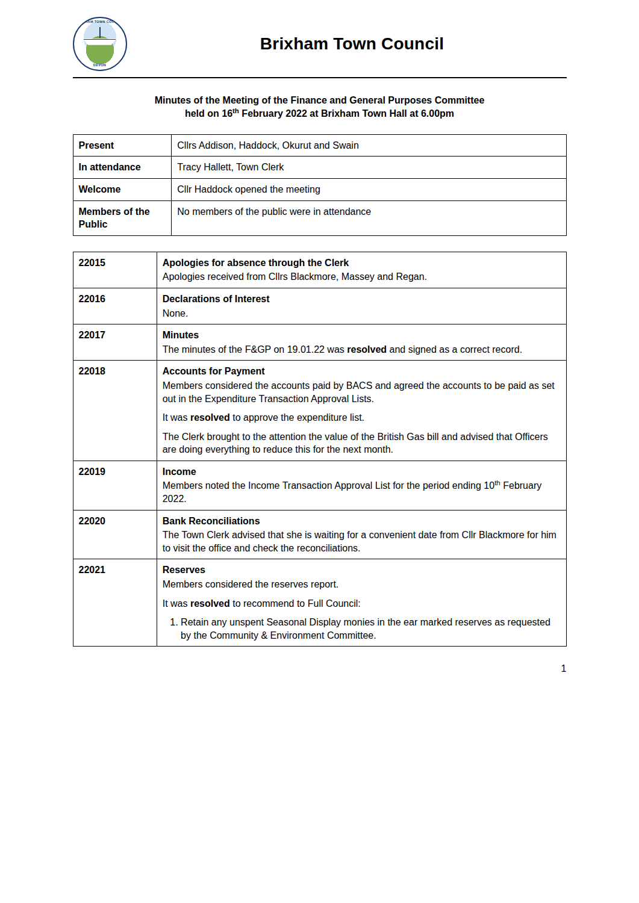BRIXHAM TOWN COUNCIL DEVON
Brixham Town Council
Minutes of the Meeting of the Finance and General Purposes Committee
held on 16th February 2022 at Brixham Town Hall at 6.00pm
| Present | Cllrs Addison, Haddock, Okurut and Swain |
| In attendance | Tracy Hallett, Town Clerk |
| Welcome | Cllr Haddock opened the meeting |
| Members of the Public | No members of the public were in attendance |
| 22015 | Apologies for absence through the Clerk Apologies received from Cllrs Blackmore, Massey and Regan. |
| 22016 | Declarations of Interest None. |
| 22017 | Minutes The minutes of the F&GP on 19.01.22 was resolved and signed as a correct record. |
| 22018 | Accounts for Payment Members considered the accounts paid by BACS and agreed the accounts to be paid as set out in the Expenditure Transaction Approval Lists. It was resolved to approve the expenditure list. The Clerk brought to the attention the value of the British Gas bill and advised that Officers are doing everything to reduce this for the next month. |
| 22019 | Income Members noted the Income Transaction Approval List for the period ending 10 th February 2022. |
| 22020 | Bank Reconciliations The Town Clerk advised that she is waiting for a convenient date from Cllr Blackmore for him to visit the office and check the reconciliations. |
| 22021 | Reserves Members considered the reserves report. It was resolved to recommend to Full Council: Retain any unspent Seasonal Display monies in the ear marked reserves as requested by the Community & Environment Committee. |
1